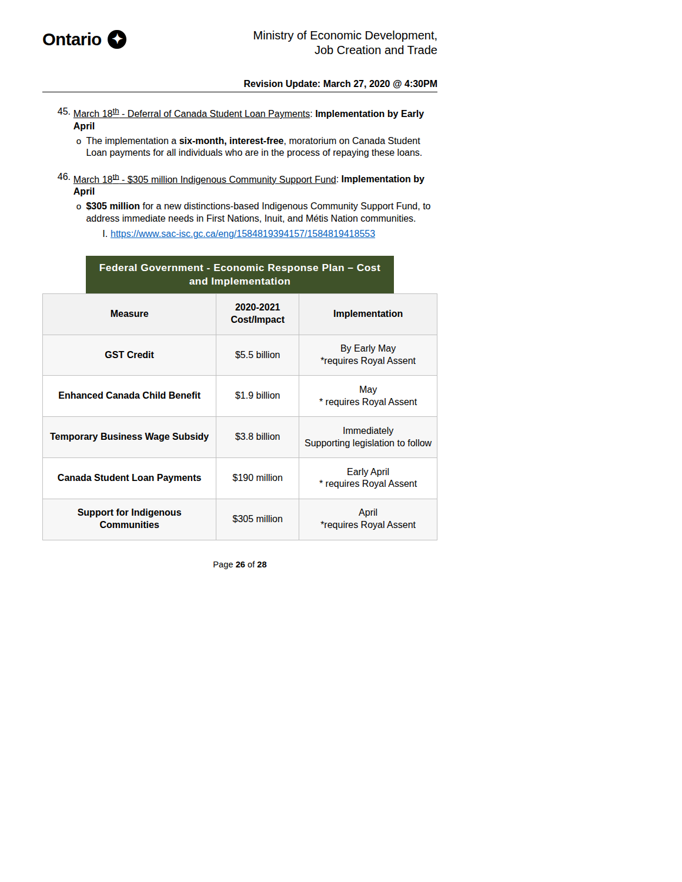Ontario ✦
Ministry of Economic Development,
Job Creation and Trade
Revision Update: March 27, 2020 @ 4:30PM
March 18th - Deferral of Canada Student Loan Payments: Implementation by Early April
The implementation a six-month, interest-free, moratorium on Canada Student Loan payments for all individuals who are in the process of repaying these loans.
March 18th - $305 million Indigenous Community Support Fund: Implementation by April
$305 million for a new distinctions-based Indigenous Community Support Fund, to address immediate needs in First Nations, Inuit, and Métis Nation communities.
https://www.sac-isc.gc.ca/eng/1584819394157/1584819418553
Federal Government - Economic Response Plan – Cost and Implementation
| Measure | 2020-2021 Cost/Impact | Implementation |
| --- | --- | --- |
| GST Credit | $5.5 billion | By Early May *requires Royal Assent |
| Enhanced Canada Child Benefit | $1.9 billion | May * requires Royal Assent |
| Temporary Business Wage Subsidy | $3.8 billion | Immediately Supporting legislation to follow |
| Canada Student Loan Payments | $190 million | Early April * requires Royal Assent |
| Support for Indigenous Communities | $305 million | April *requires Royal Assent |
Page 26 of 28